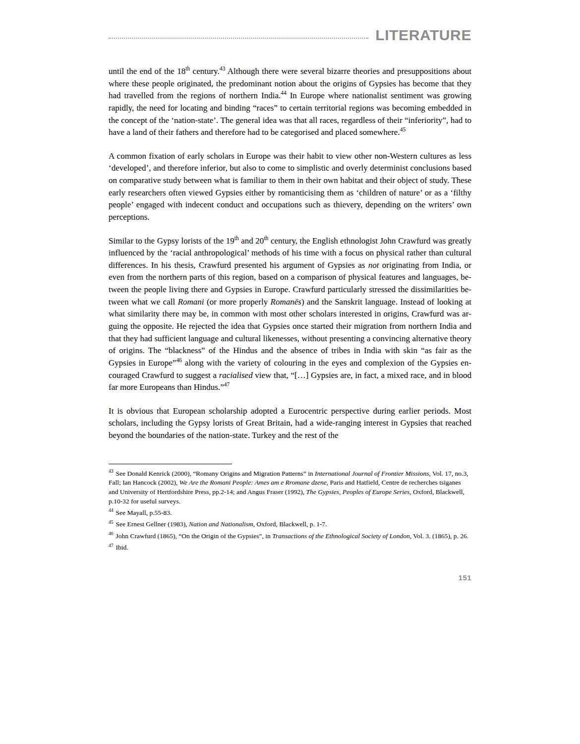Literature
until the end of the 18th century.43 Although there were several bizarre theories and presuppositions about where these people originated, the predominant notion about the origins of Gypsies has become that they had travelled from the regions of northern India.44 In Europe where nationalist sentiment was growing rapidly, the need for locating and binding “races” to certain territorial regions was becoming embedded in the concept of the ‘nation-state’. The general idea was that all races, regardless of their “inferiority”, had to have a land of their fathers and therefore had to be categorised and placed somewhere.45
A common fixation of early scholars in Europe was their habit to view other non-Western cultures as less ‘developed’, and therefore inferior, but also to come to simplistic and overly determinist conclusions based on comparative study between what is familiar to them in their own habitat and their object of study. These early researchers often viewed Gypsies either by romanticising them as ‘children of nature’ or as a ‘filthy people’ engaged with indecent conduct and occupations such as thievery, depending on the writers’ own perceptions.
Similar to the Gypsy lorists of the 19th and 20th century, the English ethnologist John Crawfurd was greatly influenced by the ‘racial anthropological’ methods of his time with a focus on physical rather than cultural differences. In his thesis, Crawfurd presented his argument of Gypsies as not originating from India, or even from the northern parts of this region, based on a comparison of physical features and languages, between the people living there and Gypsies in Europe. Crawfurd particularly stressed the dissimilarities between what we call Romani (or more properly Romanës) and the Sanskrit language. Instead of looking at what similarity there may be, in common with most other scholars interested in origins, Crawfurd was arguing the opposite. He rejected the idea that Gypsies once started their migration from northern India and that they had sufficient language and cultural likenesses, without presenting a convincing alternative theory of origins. The “blackness” of the Hindus and the absence of tribes in India with skin “as fair as the Gypsies in Europe”46 along with the variety of colouring in the eyes and complexion of the Gypsies encouraged Crawfurd to suggest a racialised view that, “[…] Gypsies are, in fact, a mixed race, and in blood far more Europeans than Hindus.”47
It is obvious that European scholarship adopted a Eurocentric perspective during earlier periods. Most scholars, including the Gypsy lorists of Great Britain, had a wide-ranging interest in Gypsies that reached beyond the boundaries of the nation-state. Turkey and the rest of the
43 See Donald Kenrick (2000), “Romany Origins and Migration Patterns” in International Journal of Frontier Missions, Vol. 17, no.3, Fall; Ian Hancock (2002), We Are the Romani People: Ames am e Rromane dzene, Paris and Hatfield, Centre de recherches tsiganes and University of Hertfordshire Press, pp.2-14; and Angus Fraser (1992), The Gypsies, Peoples of Europe Series, Oxford, Blackwell, p.10-32 for useful surveys.
44 See Mayall, p.55-83.
45 See Ernest Gellner (1983), Nation and Nationalism, Oxford, Blackwell, p. 1-7.
46 John Crawfurd (1865), “On the Origin of the Gypsies”, in Transactions of the Ethnological Society of London, Vol. 3. (1865), p. 26.
47 Ibid.
151